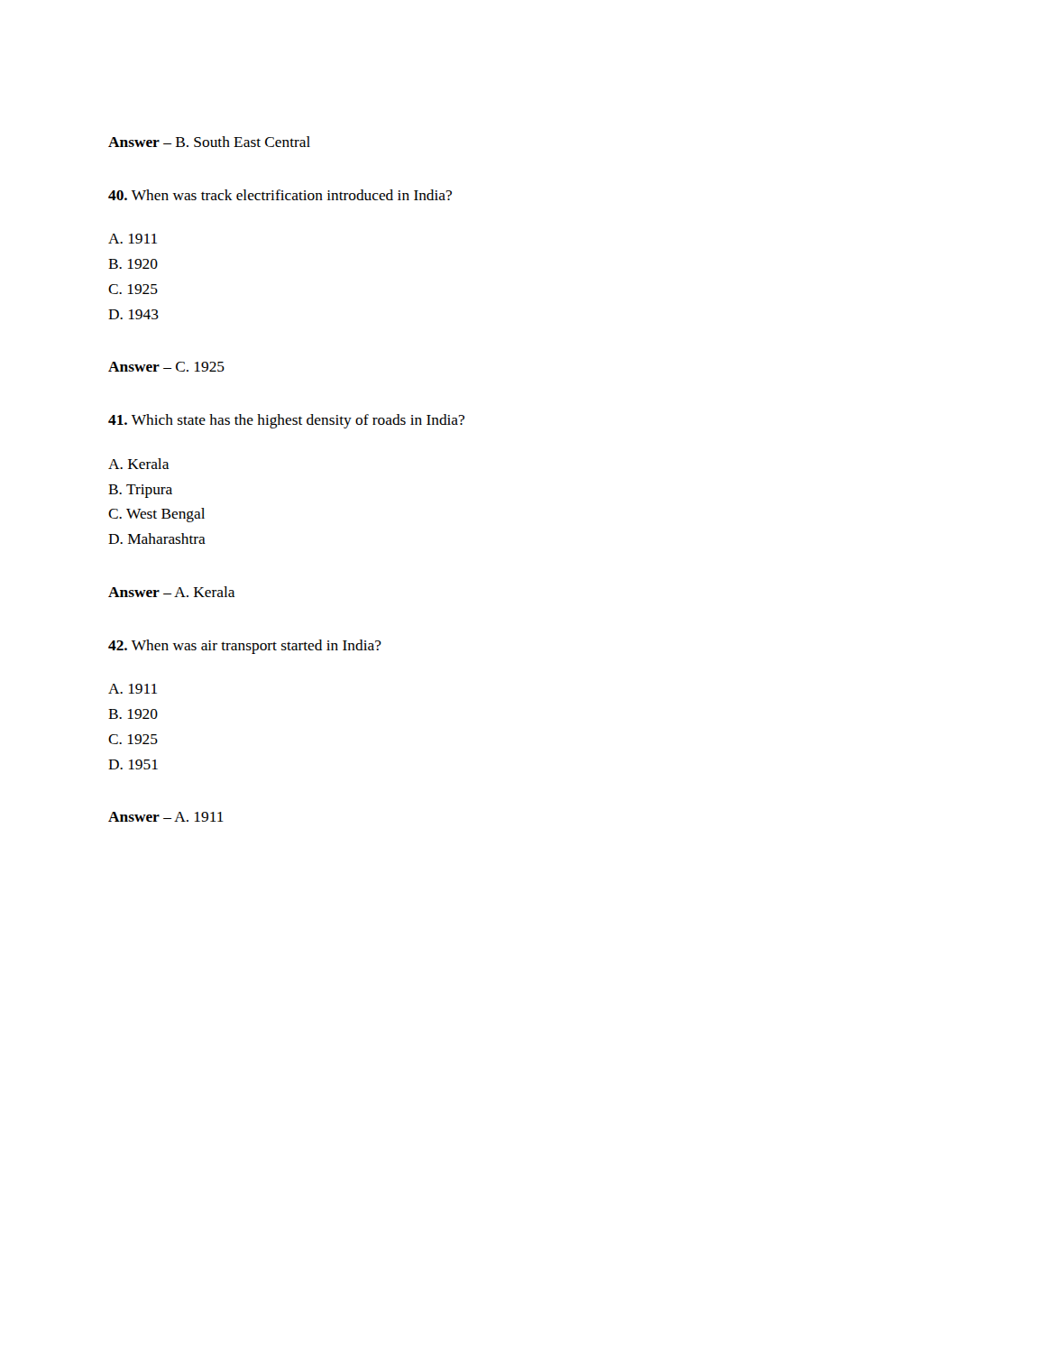Answer – B. South East Central
40. When was track electrification introduced in India?
A. 1911
B. 1920
C. 1925
D. 1943
Answer – C. 1925
41. Which state has the highest density of roads in India?
A. Kerala
B. Tripura
C. West Bengal
D. Maharashtra
Answer – A. Kerala
42. When was air transport started in India?
A. 1911
B. 1920
C. 1925
D. 1951
Answer – A. 1911